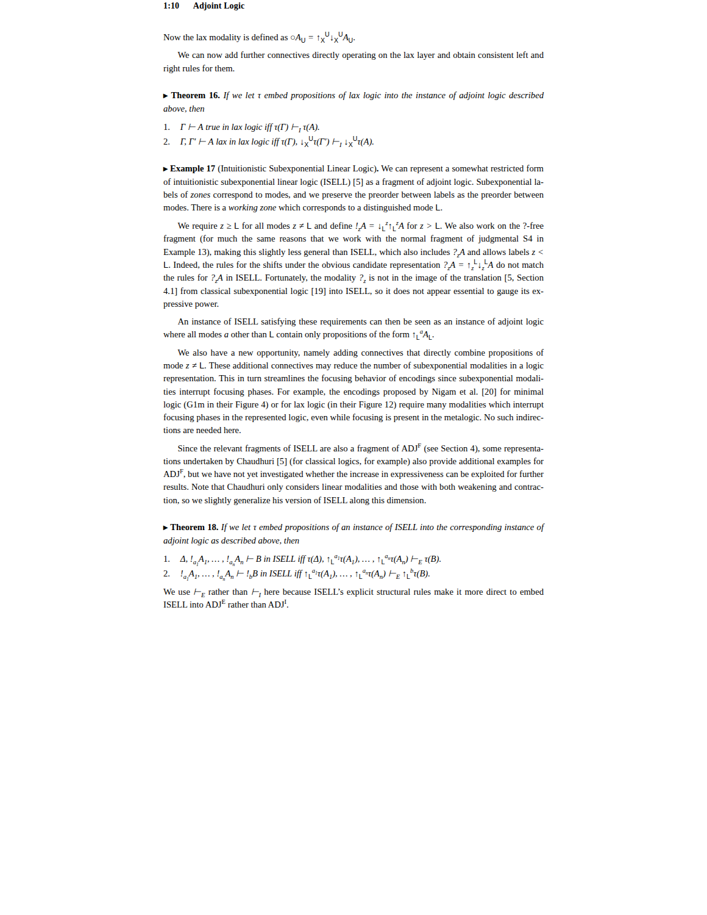1:10 Adjoint Logic
Now the lax modality is defined as ○AU = ↑XU↓XUAU.
We can now add further connectives directly operating on the lax layer and obtain consistent left and right rules for them.
▸ Theorem 16. If we let τ embed propositions of lax logic into the instance of adjoint logic described above, then
Γ ⊢ A true in lax logic iff τ(Γ) ⊢I τ(A).
Γ, Γ′ ⊢ A lax in lax logic iff τ(Γ), ↓XUτ(Γ′) ⊢I ↓XUτ(A).
▸ Example 17 (Intuitionistic Subexponential Linear Logic). We can represent a somewhat restricted form of intuitionistic subexponential linear logic (ISELL) [5] as a fragment of adjoint logic. Subexponential labels of zones correspond to modes, and we preserve the preorder between labels as the preorder between modes. There is a working zone which corresponds to a distinguished mode L.
We require z ≥ L for all modes z ≠ L and define !zA = ↓Lz↑LzA for z > L. We also work on the ?-free fragment (for much the same reasons that we work with the normal fragment of judgmental S4 in Example 13), making this slightly less general than ISELL, which also includes ?zA and allows labels z < L. Indeed, the rules for the shifts under the obvious candidate representation ?zA = ↑zL↓zLA do not match the rules for ?zA in ISELL. Fortunately, the modality ?z is not in the image of the translation [5, Section 4.1] from classical subexponential logic [19] into ISELL, so it does not appear essential to gauge its expressive power.
An instance of ISELL satisfying these requirements can then be seen as an instance of adjoint logic where all modes a other than L contain only propositions of the form ↑LaAL.
We also have a new opportunity, namely adding connectives that directly combine propositions of mode z ≠ L. These additional connectives may reduce the number of subexponential modalities in a logic representation. This in turn streamlines the focusing behavior of encodings since subexponential modalities interrupt focusing phases. For example, the encodings proposed by Nigam et al. [20] for minimal logic (G1m in their Figure 4) or for lax logic (in their Figure 12) require many modalities which interrupt focusing phases in the represented logic, even while focusing is present in the metalogic. No such indirections are needed here.
Since the relevant fragments of ISELL are also a fragment of ADJF (see Section 4), some representations undertaken by Chaudhuri [5] (for classical logics, for example) also provide additional examples for ADJF, but we have not yet investigated whether the increase in expressiveness can be exploited for further results. Note that Chaudhuri only considers linear modalities and those with both weakening and contraction, so we slightly generalize his version of ISELL along this dimension.
▸ Theorem 18. If we let τ embed propositions of an instance of ISELL into the corresponding instance of adjoint logic as described above, then
Δ, !a1A1, … , !anAn ⊢ B in ISELL iff τ(Δ), ↑La1τ(A1), … , ↑Lanτ(An) ⊢E τ(B).
!a1A1, … , !anAn ⊢ !bB in ISELL iff ↑La1τ(A1), … , ↑Lanτ(An) ⊢E ↑Lbτ(B).
We use ⊢E rather than ⊢I here because ISELL’s explicit structural rules make it more direct to embed ISELL into ADJE rather than ADJI.